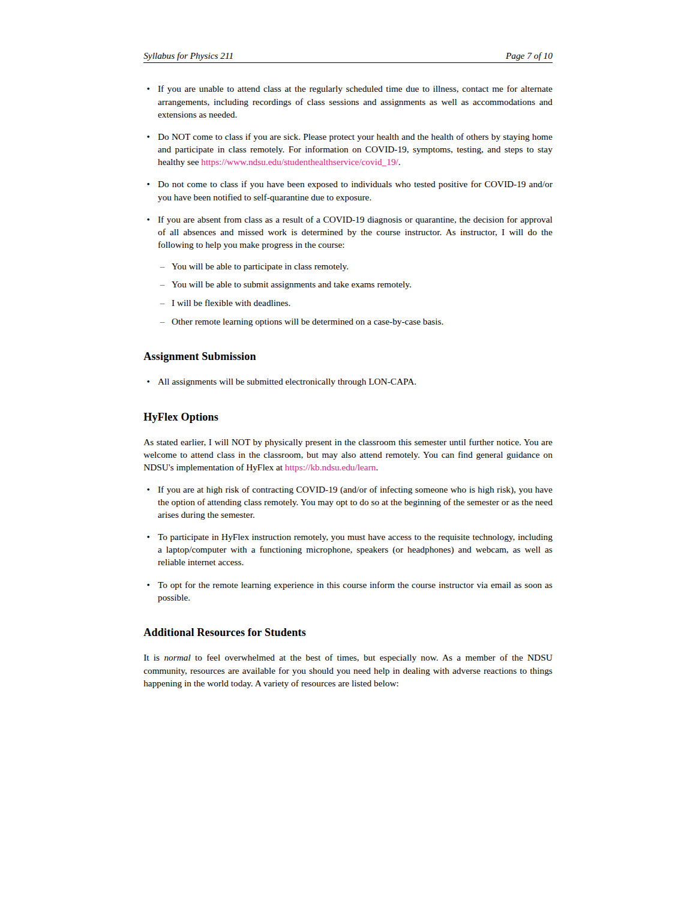Syllabus for Physics 211 Page 7 of 10
If you are unable to attend class at the regularly scheduled time due to illness, contact me for alternate arrangements, including recordings of class sessions and assignments as well as accommodations and extensions as needed.
Do NOT come to class if you are sick. Please protect your health and the health of others by staying home and participate in class remotely. For information on COVID-19, symptoms, testing, and steps to stay healthy see https://www.ndsu.edu/studenthealthservice/covid_19/.
Do not come to class if you have been exposed to individuals who tested positive for COVID-19 and/or you have been notified to self-quarantine due to exposure.
If you are absent from class as a result of a COVID-19 diagnosis or quarantine, the decision for approval of all absences and missed work is determined by the course instructor. As instructor, I will do the following to help you make progress in the course:
You will be able to participate in class remotely.
You will be able to submit assignments and take exams remotely.
I will be flexible with deadlines.
Other remote learning options will be determined on a case-by-case basis.
Assignment Submission
All assignments will be submitted electronically through LON-CAPA.
HyFlex Options
As stated earlier, I will NOT by physically present in the classroom this semester until further notice. You are welcome to attend class in the classroom, but may also attend remotely. You can find general guidance on NDSU's implementation of HyFlex at https://kb.ndsu.edu/learn.
If you are at high risk of contracting COVID-19 (and/or of infecting someone who is high risk), you have the option of attending class remotely. You may opt to do so at the beginning of the semester or as the need arises during the semester.
To participate in HyFlex instruction remotely, you must have access to the requisite technology, including a laptop/computer with a functioning microphone, speakers (or headphones) and webcam, as well as reliable internet access.
To opt for the remote learning experience in this course inform the course instructor via email as soon as possible.
Additional Resources for Students
It is normal to feel overwhelmed at the best of times, but especially now. As a member of the NDSU community, resources are available for you should you need help in dealing with adverse reactions to things happening in the world today. A variety of resources are listed below: